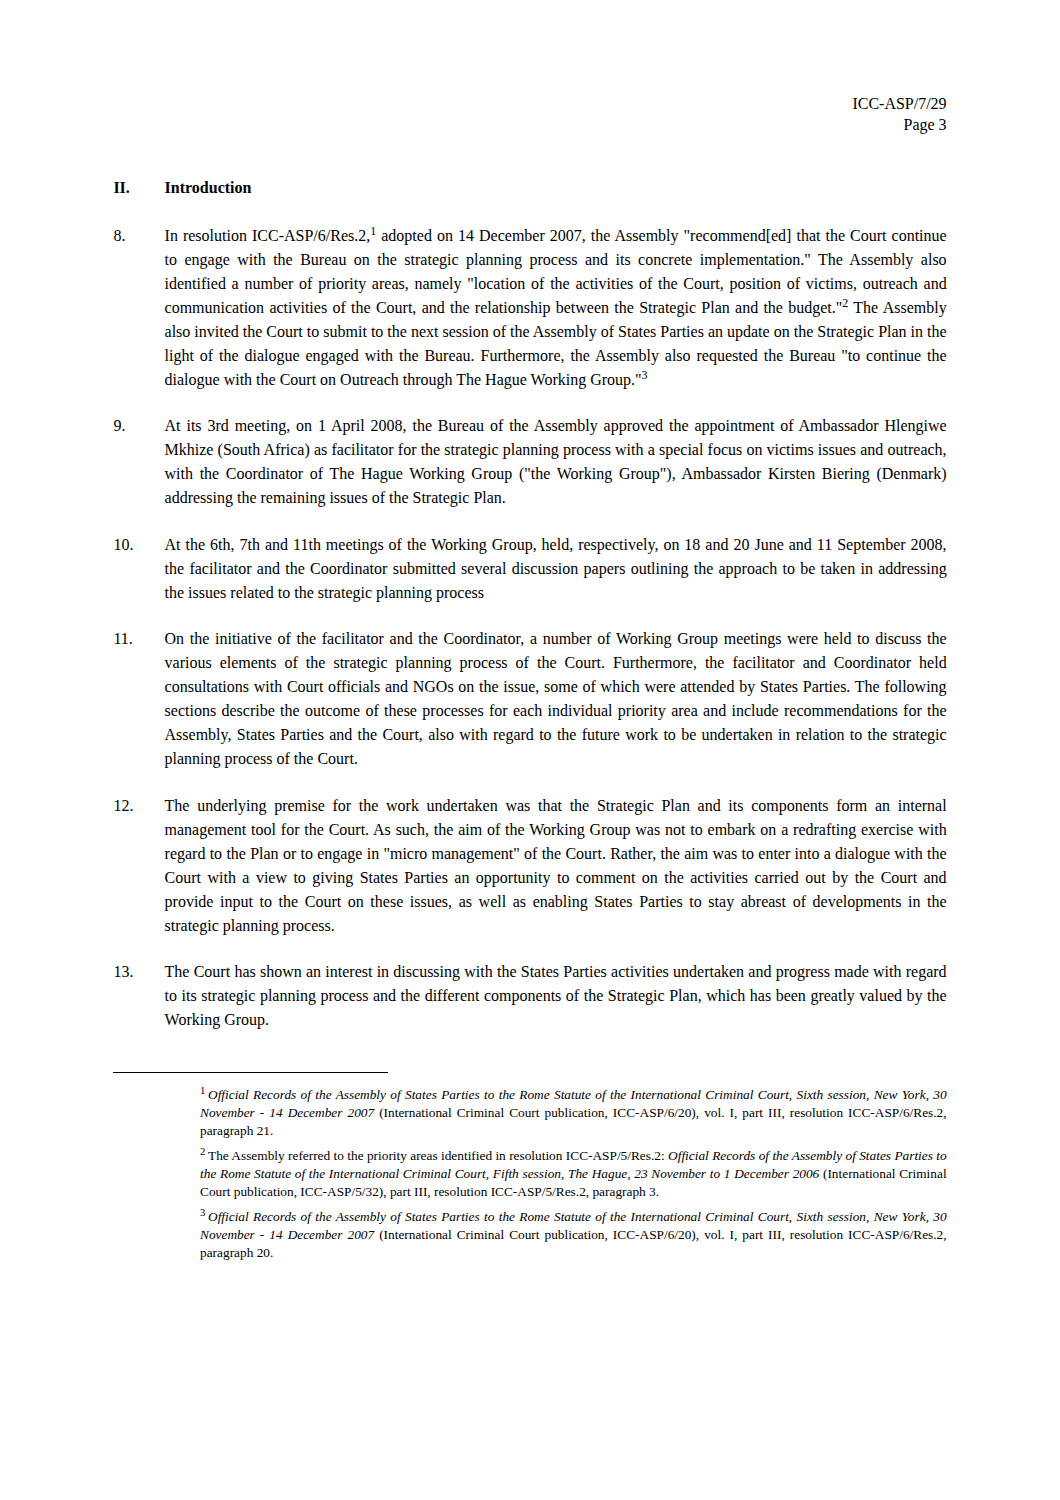ICC-ASP/7/29
Page 3
II. Introduction
8. In resolution ICC-ASP/6/Res.2,1 adopted on 14 December 2007, the Assembly "recommend[ed] that the Court continue to engage with the Bureau on the strategic planning process and its concrete implementation." The Assembly also identified a number of priority areas, namely "location of the activities of the Court, position of victims, outreach and communication activities of the Court, and the relationship between the Strategic Plan and the budget."2 The Assembly also invited the Court to submit to the next session of the Assembly of States Parties an update on the Strategic Plan in the light of the dialogue engaged with the Bureau. Furthermore, the Assembly also requested the Bureau "to continue the dialogue with the Court on Outreach through The Hague Working Group."3
9. At its 3rd meeting, on 1 April 2008, the Bureau of the Assembly approved the appointment of Ambassador Hlengiwe Mkhize (South Africa) as facilitator for the strategic planning process with a special focus on victims issues and outreach, with the Coordinator of The Hague Working Group ("the Working Group"), Ambassador Kirsten Biering (Denmark) addressing the remaining issues of the Strategic Plan.
10. At the 6th, 7th and 11th meetings of the Working Group, held, respectively, on 18 and 20 June and 11 September 2008, the facilitator and the Coordinator submitted several discussion papers outlining the approach to be taken in addressing the issues related to the strategic planning process
11. On the initiative of the facilitator and the Coordinator, a number of Working Group meetings were held to discuss the various elements of the strategic planning process of the Court. Furthermore, the facilitator and Coordinator held consultations with Court officials and NGOs on the issue, some of which were attended by States Parties. The following sections describe the outcome of these processes for each individual priority area and include recommendations for the Assembly, States Parties and the Court, also with regard to the future work to be undertaken in relation to the strategic planning process of the Court.
12. The underlying premise for the work undertaken was that the Strategic Plan and its components form an internal management tool for the Court. As such, the aim of the Working Group was not to embark on a redrafting exercise with regard to the Plan or to engage in "micro management" of the Court. Rather, the aim was to enter into a dialogue with the Court with a view to giving States Parties an opportunity to comment on the activities carried out by the Court and provide input to the Court on these issues, as well as enabling States Parties to stay abreast of developments in the strategic planning process.
13. The Court has shown an interest in discussing with the States Parties activities undertaken and progress made with regard to its strategic planning process and the different components of the Strategic Plan, which has been greatly valued by the Working Group.
1 Official Records of the Assembly of States Parties to the Rome Statute of the International Criminal Court, Sixth session, New York, 30 November - 14 December 2007 (International Criminal Court publication, ICC-ASP/6/20), vol. I, part III, resolution ICC-ASP/6/Res.2, paragraph 21.
2 The Assembly referred to the priority areas identified in resolution ICC-ASP/5/Res.2: Official Records of the Assembly of States Parties to the Rome Statute of the International Criminal Court, Fifth session, The Hague, 23 November to 1 December 2006 (International Criminal Court publication, ICC-ASP/5/32), part III, resolution ICC-ASP/5/Res.2, paragraph 3.
3 Official Records of the Assembly of States Parties to the Rome Statute of the International Criminal Court, Sixth session, New York, 30 November - 14 December 2007 (International Criminal Court publication, ICC-ASP/6/20), vol. I, part III, resolution ICC-ASP/6/Res.2, paragraph 20.